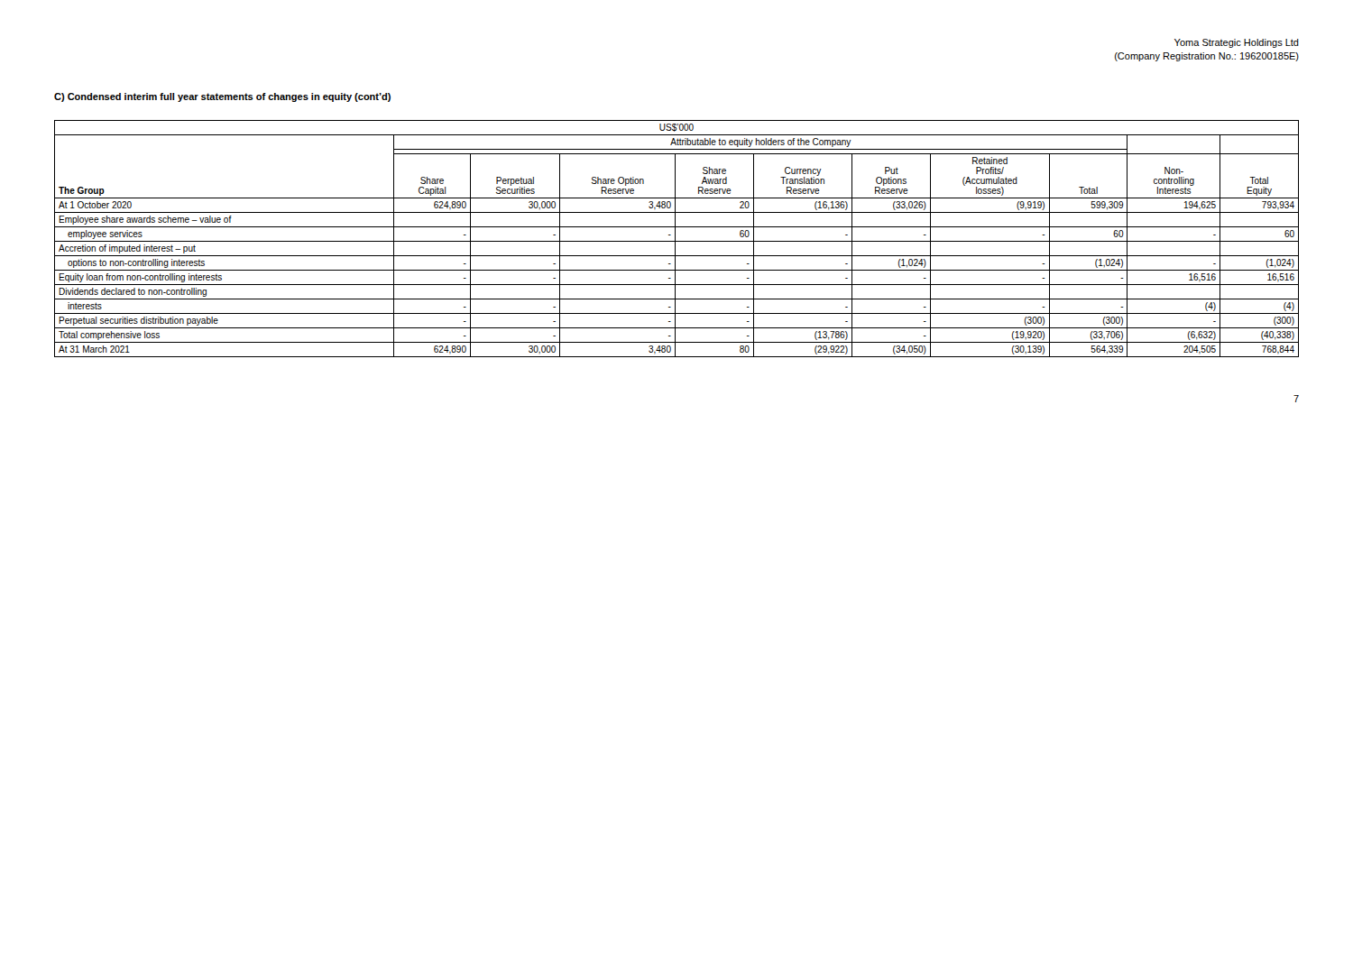Yoma Strategic Holdings Ltd
(Company Registration No.: 196200185E)
C) Condensed interim full year statements of changes in equity (cont’d)
| US$’000 |
| | Attributable to equity holders of the Company | | |
| The Group | Share Capital | Perpetual Securities | Share Option Reserve | Share Award Reserve | Currency Translation Reserve | Put Options Reserve | Retained Profits/ (Accumulated losses) | Total | Non- controlling Interests | Total Equity |
| At 1 October 2020 | 624,890 | 30,000 | 3,480 | 20 | (16,136) | (33,026) | (9,919) | 599,309 | 194,625 | 793,934 |
| Employee share awards scheme – value of | | | | | | | | | | |
| employee services | - | - | - | 60 | - | - | - | 60 | - | 60 |
| Accretion of imputed interest – put | | | | | | | | | | |
| options to non-controlling interests | - | - | - | - | - | (1,024) | - | (1,024) | - | (1,024) |
| Equity loan from non-controlling interests | - | - | - | - | - | - | - | - | 16,516 | 16,516 |
| Dividends declared to non-controlling | | | | | | | | | | |
| interests | - | - | - | - | - | - | - | - | (4) | (4) |
| Perpetual securities distribution payable | - | - | - | - | - | - | (300) | (300) | - | (300) |
| Total comprehensive loss | - | - | - | - | (13,786) | - | (19,920) | (33,706) | (6,632) | (40,338) |
| At 31 March 2021 | 624,890 | 30,000 | 3,480 | 80 | (29,922) | (34,050) | (30,139) | 564,339 | 204,505 | 768,844 |
7